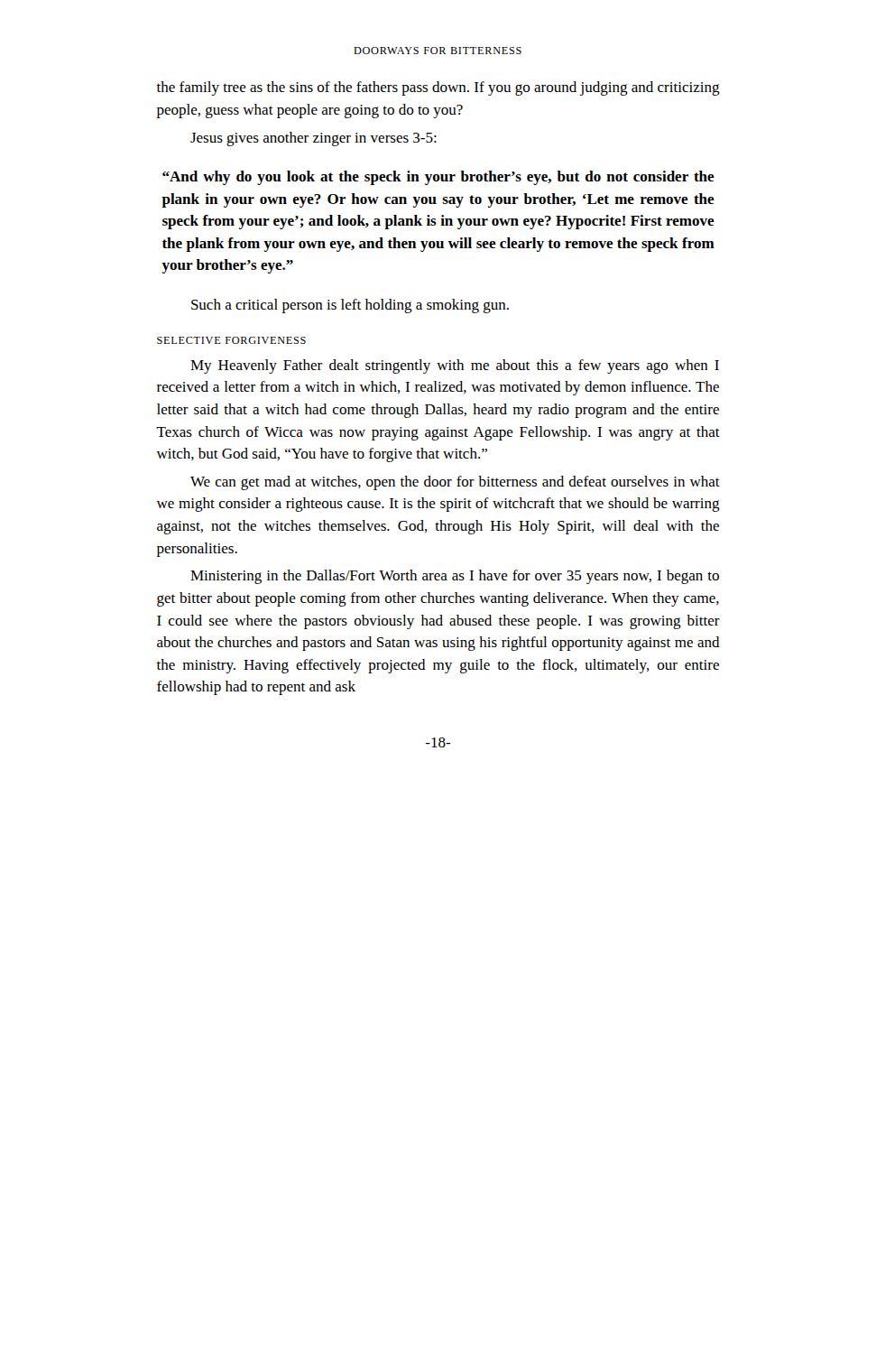DOORWAYS FOR BITTERNESS
the family tree as the sins of the fathers pass down. If you go around judging and criticizing people, guess what people are going to do to you?
Jesus gives another zinger in verses 3-5:
“And why do you look at the speck in your brother’s eye, but do not consider the plank in your own eye? Or how can you say to your brother, ‘Let me remove the speck from your eye’; and look, a plank is in your own eye? Hypocrite! First remove the plank from your own eye, and then you will see clearly to remove the speck from your brother’s eye.”
Such a critical person is left holding a smoking gun.
Selective Forgiveness
My Heavenly Father dealt stringently with me about this a few years ago when I received a letter from a witch in which, I realized, was motivated by demon influence. The letter said that a witch had come through Dallas, heard my radio program and the entire Texas church of Wicca was now praying against Agape Fellowship. I was angry at that witch, but God said, “You have to forgive that witch.”
We can get mad at witches, open the door for bitterness and defeat ourselves in what we might consider a righteous cause. It is the spirit of witchcraft that we should be warring against, not the witches themselves. God, through His Holy Spirit, will deal with the personalities.
Ministering in the Dallas/Fort Worth area as I have for over 35 years now, I began to get bitter about people coming from other churches wanting deliverance. When they came, I could see where the pastors obviously had abused these people. I was growing bitter about the churches and pastors and Satan was using his rightful opportunity against me and the ministry. Having effectively projected my guile to the flock, ultimately, our entire fellowship had to repent and ask
-18-